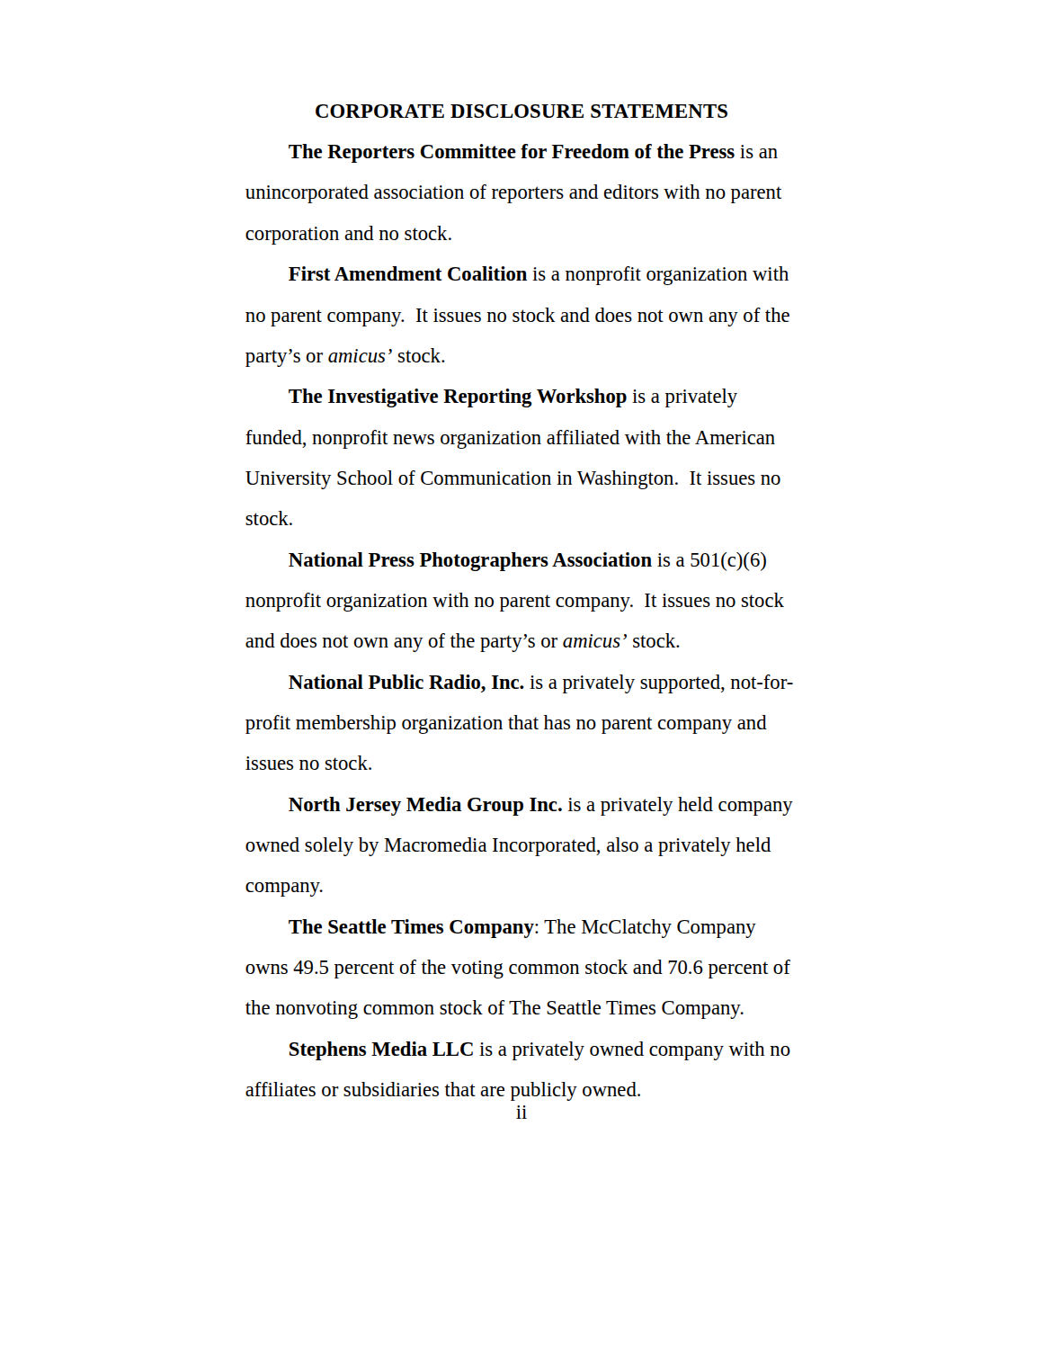CORPORATE DISCLOSURE STATEMENTS
The Reporters Committee for Freedom of the Press is an unincorporated association of reporters and editors with no parent corporation and no stock.
First Amendment Coalition is a nonprofit organization with no parent company. It issues no stock and does not own any of the party’s or amicus’ stock.
The Investigative Reporting Workshop is a privately funded, nonprofit news organization affiliated with the American University School of Communication in Washington. It issues no stock.
National Press Photographers Association is a 501(c)(6) nonprofit organization with no parent company. It issues no stock and does not own any of the party’s or amicus’ stock.
National Public Radio, Inc. is a privately supported, not-for-profit membership organization that has no parent company and issues no stock.
North Jersey Media Group Inc. is a privately held company owned solely by Macromedia Incorporated, also a privately held company.
The Seattle Times Company: The McClatchy Company owns 49.5 percent of the voting common stock and 70.6 percent of the nonvoting common stock of The Seattle Times Company.
Stephens Media LLC is a privately owned company with no affiliates or subsidiaries that are publicly owned.
ii